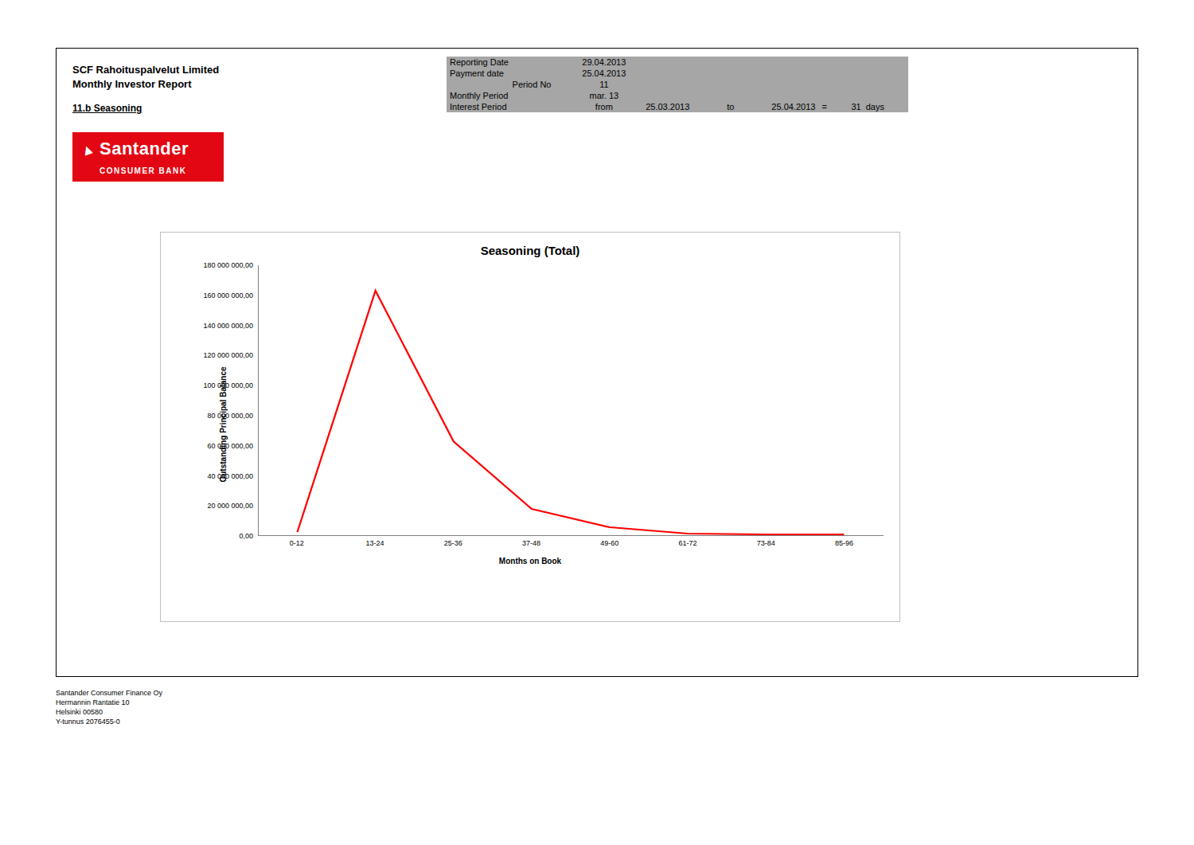SCF Rahoituspalvelut Limited Monthly Investor Report
11.b Seasoning
▲ Santander CONSUMER BANK
| Reporting Date | 29.04.2013 | | | | |
| Payment date | 25.04.2013 | | | | |
| Period No | 11 | | | | |
| Monthly Period | mar. 13 | | | | |
| Interest Period | from | 25.03.2013 | to | 25.04.2013 | = 31 days |
Seasoning (Total)
Outstanding Principal Balance
180 000 000,00
160 000 000,00
140 000 000,00
120 000 000,00
100 000 000,00
80 000 000,00
60 000 000,00
40 000 000,00
20 000 000,00
0,00
0-12
13-24
25-36
37-48
49-60
61-72
73-84
85-96
Months on Book
Santander Consumer Finance Oy
Hermannin Rantatie 10
Helsinki 00580
Y-tunnus 2076455-0